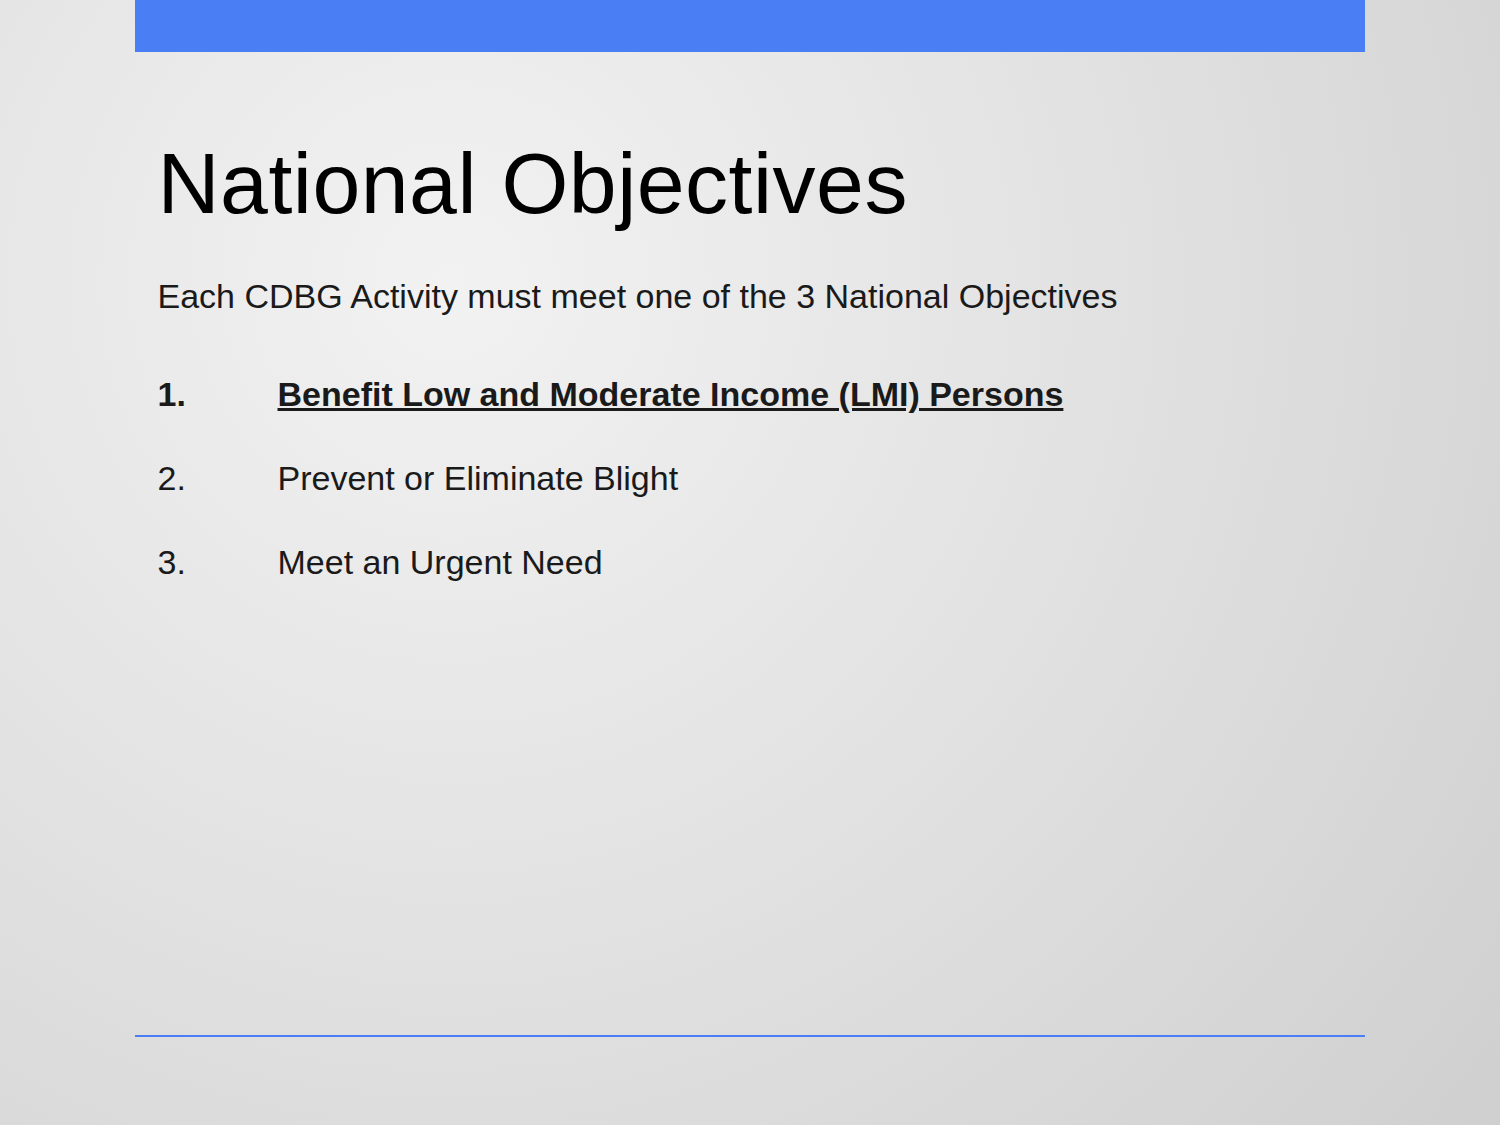National Objectives
Each CDBG Activity must meet one of the 3 National Objectives
1. Benefit Low and Moderate Income (LMI) Persons
2. Prevent or Eliminate Blight
3. Meet an Urgent Need